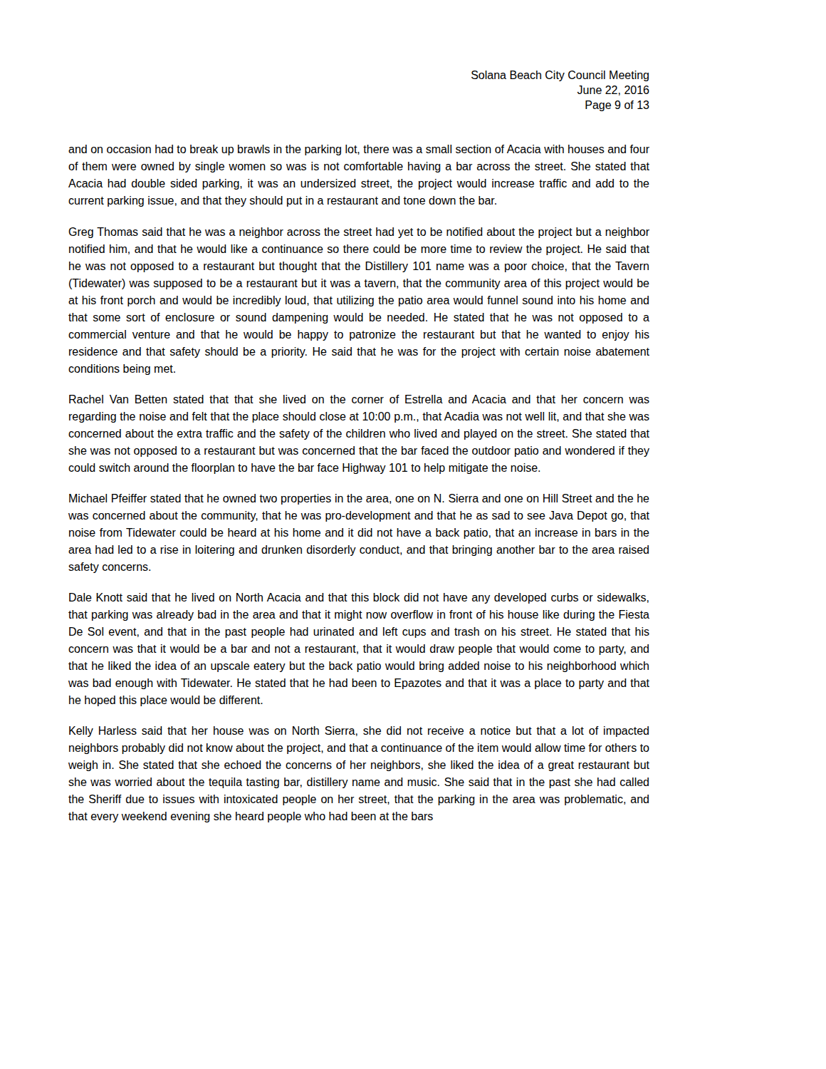Solana Beach City Council Meeting
June 22, 2016
Page 9 of 13
and on occasion had to break up brawls in the parking lot, there was a small section of Acacia with houses and four of them were owned by single women so was is not comfortable having a bar across the street. She stated that Acacia had double sided parking, it was an undersized street, the project would increase traffic and add to the current parking issue, and that they should put in a restaurant and tone down the bar.
Greg Thomas said that he was a neighbor across the street had yet to be notified about the project but a neighbor notified him, and that he would like a continuance so there could be more time to review the project. He said that he was not opposed to a restaurant but thought that the Distillery 101 name was a poor choice, that the Tavern (Tidewater) was supposed to be a restaurant but it was a tavern, that the community area of this project would be at his front porch and would be incredibly loud, that utilizing the patio area would funnel sound into his home and that some sort of enclosure or sound dampening would be needed. He stated that he was not opposed to a commercial venture and that he would be happy to patronize the restaurant but that he wanted to enjoy his residence and that safety should be a priority. He said that he was for the project with certain noise abatement conditions being met.
Rachel Van Betten stated that that she lived on the corner of Estrella and Acacia and that her concern was regarding the noise and felt that the place should close at 10:00 p.m., that Acadia was not well lit, and that she was concerned about the extra traffic and the safety of the children who lived and played on the street. She stated that she was not opposed to a restaurant but was concerned that the bar faced the outdoor patio and wondered if they could switch around the floorplan to have the bar face Highway 101 to help mitigate the noise.
Michael Pfeiffer stated that he owned two properties in the area, one on N. Sierra and one on Hill Street and the he was concerned about the community, that he was pro-development and that he as sad to see Java Depot go, that noise from Tidewater could be heard at his home and it did not have a back patio, that an increase in bars in the area had led to a rise in loitering and drunken disorderly conduct, and that bringing another bar to the area raised safety concerns.
Dale Knott said that he lived on North Acacia and that this block did not have any developed curbs or sidewalks, that parking was already bad in the area and that it might now overflow in front of his house like during the Fiesta De Sol event, and that in the past people had urinated and left cups and trash on his street. He stated that his concern was that it would be a bar and not a restaurant, that it would draw people that would come to party, and that he liked the idea of an upscale eatery but the back patio would bring added noise to his neighborhood which was bad enough with Tidewater. He stated that he had been to Epazotes and that it was a place to party and that he hoped this place would be different.
Kelly Harless said that her house was on North Sierra, she did not receive a notice but that a lot of impacted neighbors probably did not know about the project, and that a continuance of the item would allow time for others to weigh in. She stated that she echoed the concerns of her neighbors, she liked the idea of a great restaurant but she was worried about the tequila tasting bar, distillery name and music. She said that in the past she had called the Sheriff due to issues with intoxicated people on her street, that the parking in the area was problematic, and that every weekend evening she heard people who had been at the bars